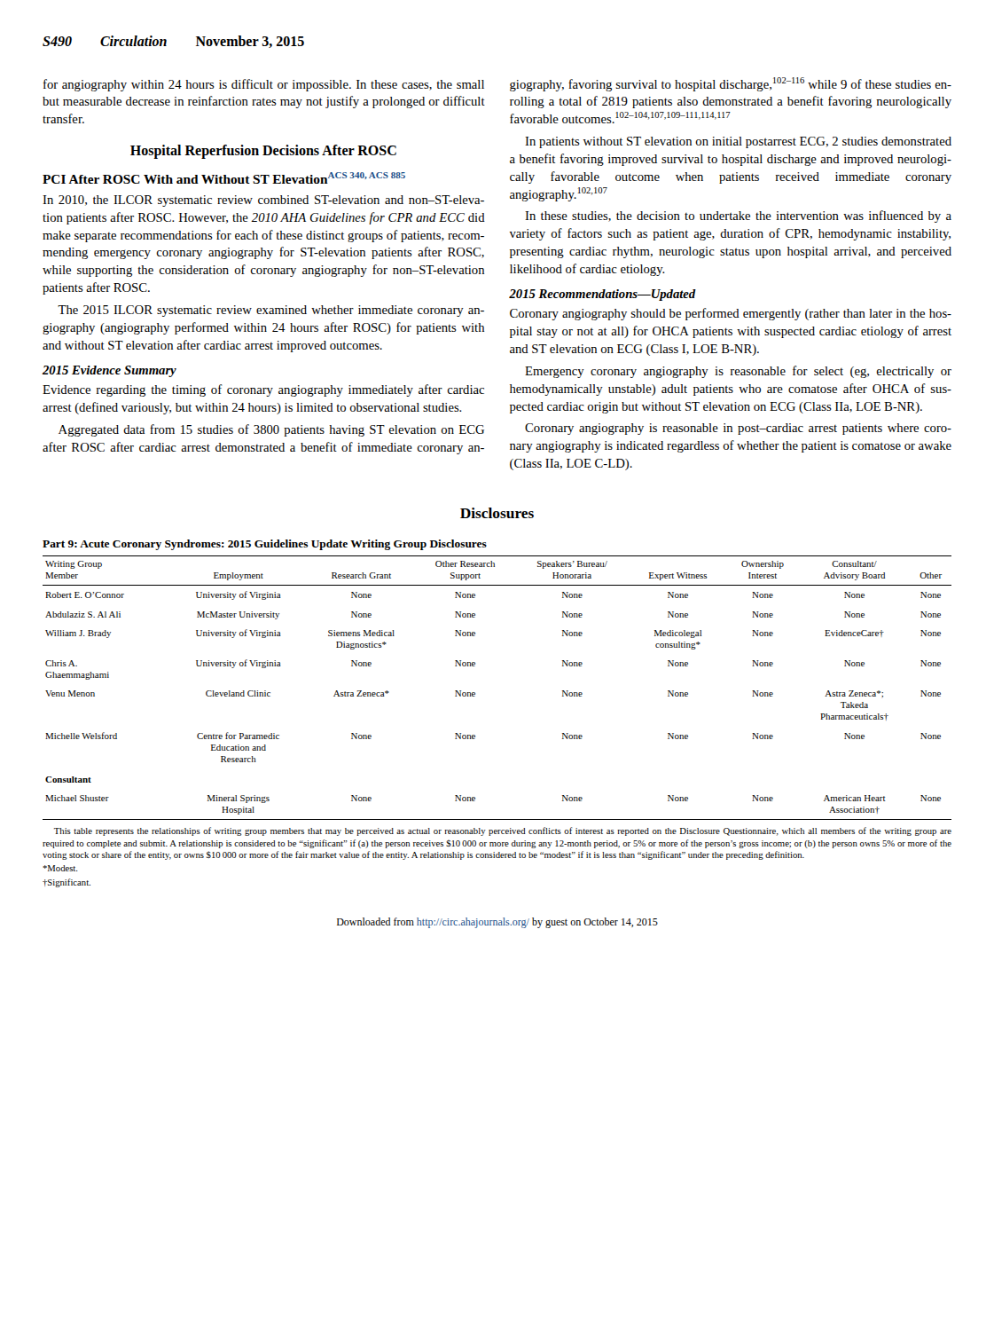S490 Circulation November 3, 2015
for angiography within 24 hours is difficult or impossible. In these cases, the small but measurable decrease in reinfarction rates may not justify a prolonged or difficult transfer.
Hospital Reperfusion Decisions After ROSC
PCI After ROSC With and Without ST ElevationACS 340, ACS 885
In 2010, the ILCOR systematic review combined ST-elevation and non–ST-elevation patients after ROSC. However, the 2010 AHA Guidelines for CPR and ECC did make separate recommendations for each of these distinct groups of patients, recommending emergency coronary angiography for ST-elevation patients after ROSC, while supporting the consideration of coronary angiography for non–ST-elevation patients after ROSC.
The 2015 ILCOR systematic review examined whether immediate coronary angiography (angiography performed within 24 hours after ROSC) for patients with and without ST elevation after cardiac arrest improved outcomes.
2015 Evidence Summary
Evidence regarding the timing of coronary angiography immediately after cardiac arrest (defined variously, but within 24 hours) is limited to observational studies.
Aggregated data from 15 studies of 3800 patients having ST elevation on ECG after ROSC after cardiac arrest demonstrated a benefit of immediate coronary angiography, favoring survival to hospital discharge,102–116 while 9 of these studies enrolling a total of 2819 patients also demonstrated a benefit favoring neurologically favorable outcomes.102–104,107,109–111,114,117
In patients without ST elevation on initial postarrest ECG, 2 studies demonstrated a benefit favoring improved survival to hospital discharge and improved neurologically favorable outcome when patients received immediate coronary angiography.102,107
In these studies, the decision to undertake the intervention was influenced by a variety of factors such as patient age, duration of CPR, hemodynamic instability, presenting cardiac rhythm, neurologic status upon hospital arrival, and perceived likelihood of cardiac etiology.
2015 Recommendations—Updated
Coronary angiography should be performed emergently (rather than later in the hospital stay or not at all) for OHCA patients with suspected cardiac etiology of arrest and ST elevation on ECG (Class I, LOE B-NR).
Emergency coronary angiography is reasonable for select (eg, electrically or hemodynamically unstable) adult patients who are comatose after OHCA of suspected cardiac origin but without ST elevation on ECG (Class IIa, LOE B-NR).
Coronary angiography is reasonable in post–cardiac arrest patients where coronary angiography is indicated regardless of whether the patient is comatose or awake (Class IIa, LOE C-LD).
Disclosures
Part 9: Acute Coronary Syndromes: 2015 Guidelines Update Writing Group Disclosures
| Writing Group Member | Employment | Research Grant | Other Research Support | Speakers’ Bureau/ Honoraria | Expert Witness | Ownership Interest | Consultant/ Advisory Board | Other |
| --- | --- | --- | --- | --- | --- | --- | --- | --- |
| Robert E. O’Connor | University of Virginia | None | None | None | None | None | None | None |
| Abdulaziz S. Al Ali | McMaster University | None | None | None | None | None | None | None |
| William J. Brady | University of Virginia | Siemens Medical Diagnostics* | None | None | Medicolegal consulting* | None | EvidenceCare† | None |
| Chris A. Ghaemmaghami | University of Virginia | None | None | None | None | None | None | None |
| Venu Menon | Cleveland Clinic | Astra Zeneca* | None | None | None | None | Astra Zeneca*; Takeda Pharmaceuticals† | None |
| Michelle Welsford | Centre for Paramedic Education and Research | None | None | None | None | None | None | None |
| Consultant |
| Michael Shuster | Mineral Springs Hospital | None | None | None | None | None | American Heart Association† | None |
This table represents the relationships of writing group members that may be perceived as actual or reasonably perceived conflicts of interest as reported on the Disclosure Questionnaire, which all members of the writing group are required to complete and submit. A relationship is considered to be “significant” if (a) the person receives $10 000 or more during any 12-month period, or 5% or more of the person’s gross income; or (b) the person owns 5% or more of the voting stock or share of the entity, or owns $10 000 or more of the fair market value of the entity. A relationship is considered to be “modest” if it is less than “significant” under the preceding definition.
*Modest.
†Significant.
Downloaded from http://circ.ahajournals.org/ by guest on October 14, 2015